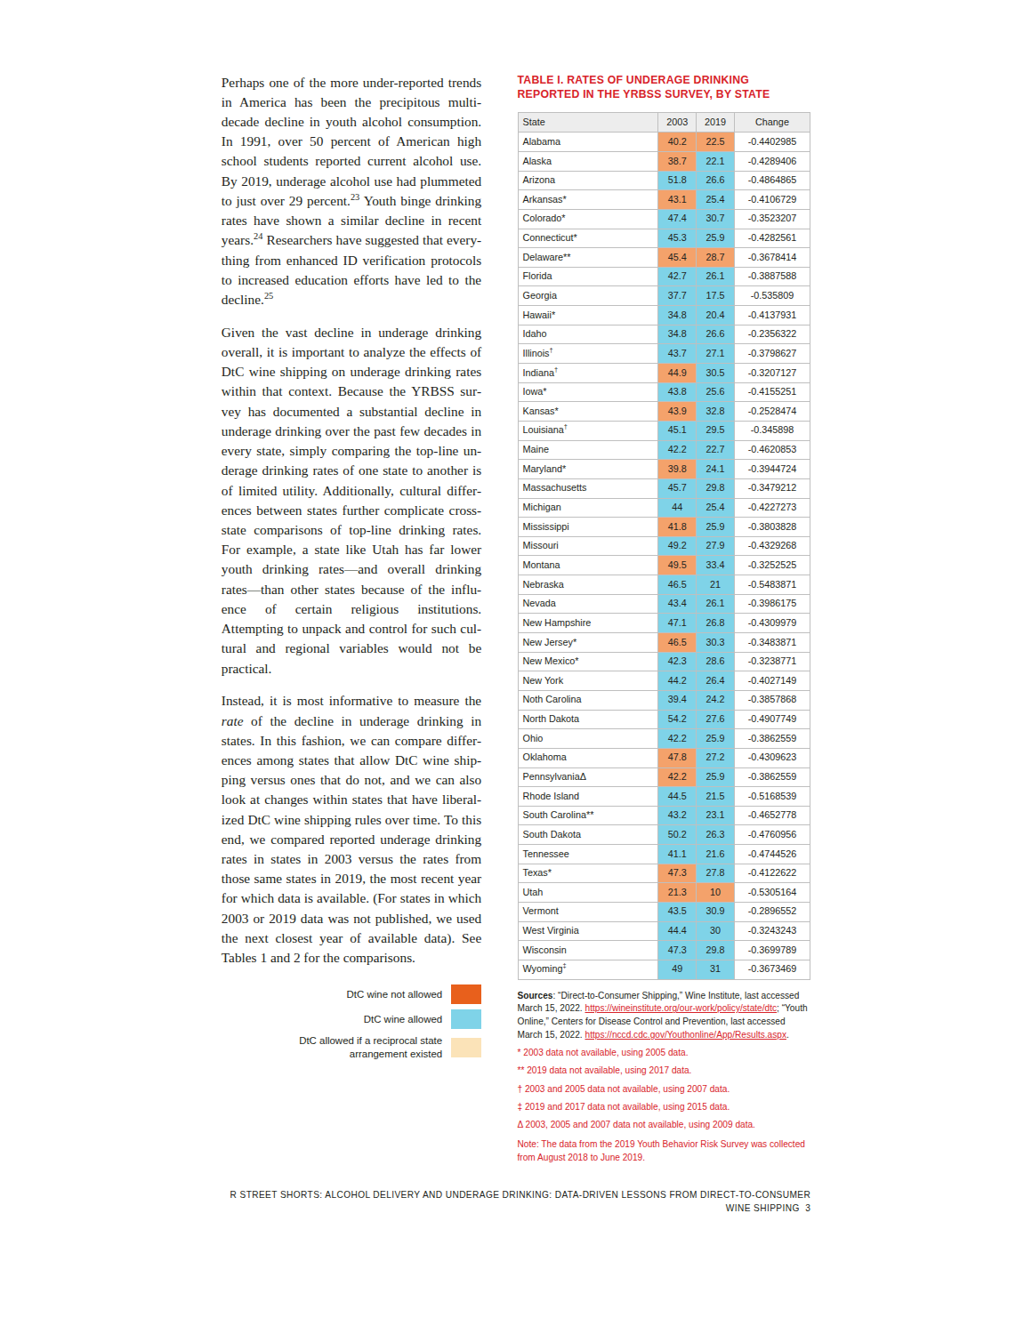Perhaps one of the more under-reported trends in America has been the precipitous multi-decade decline in youth alcohol consumption. In 1991, over 50 percent of American high school students reported current alcohol use. By 2019, underage alcohol use had plummeted to just over 29 percent.23 Youth binge drinking rates have shown a similar decline in recent years.24 Researchers have suggested that everything from enhanced ID verification protocols to increased education efforts have led to the decline.25
Given the vast decline in underage drinking overall, it is important to analyze the effects of DtC wine shipping on underage drinking rates within that context. Because the YRBSS survey has documented a substantial decline in underage drinking over the past few decades in every state, simply comparing the top-line underage drinking rates of one state to another is of limited utility. Additionally, cultural differences between states further complicate cross-state comparisons of top-line drinking rates. For example, a state like Utah has far lower youth drinking rates—and overall drinking rates—than other states because of the influence of certain religious institutions. Attempting to unpack and control for such cultural and regional variables would not be practical.
Instead, it is most informative to measure the rate of the decline in underage drinking in states. In this fashion, we can compare differences among states that allow DtC wine shipping versus ones that do not, and we can also look at changes within states that have liberalized DtC wine shipping rules over time. To this end, we compared reported underage drinking rates in states in 2003 versus the rates from those same states in 2019, the most recent year for which data is available. (For states in which 2003 or 2019 data was not published, we used the next closest year of available data). See Tables 1 and 2 for the comparisons.
DtC wine not allowed
DtC wine allowed
DtC allowed if a reciprocal state arrangement existed
Table I. Rates of Underage Drinking Reported in the YRBSS Survey, by State
| State | 2003 | 2019 | Change |
| --- | --- | --- | --- |
| Alabama | 40.2 | 22.5 | -0.4402985 |
| Alaska | 38.7 | 22.1 | -0.4289406 |
| Arizona | 51.8 | 26.6 | -0.4864865 |
| Arkansas* | 43.1 | 25.4 | -0.4106729 |
| Colorado* | 47.4 | 30.7 | -0.3523207 |
| Connecticut* | 45.3 | 25.9 | -0.4282561 |
| Delaware** | 45.4 | 28.7 | -0.3678414 |
| Florida | 42.7 | 26.1 | -0.3887588 |
| Georgia | 37.7 | 17.5 | -0.535809 |
| Hawaii* | 34.8 | 20.4 | -0.4137931 |
| Idaho | 34.8 | 26.6 | -0.2356322 |
| Illinois † | 43.7 | 27.1 | -0.3798627 |
| Indiana † | 44.9 | 30.5 | -0.3207127 |
| Iowa* | 43.8 | 25.6 | -0.4155251 |
| Kansas* | 43.9 | 32.8 | -0.2528474 |
| Louisiana † | 45.1 | 29.5 | -0.345898 |
| Maine | 42.2 | 22.7 | -0.4620853 |
| Maryland* | 39.8 | 24.1 | -0.3944724 |
| Massachusetts | 45.7 | 29.8 | -0.3479212 |
| Michigan | 44 | 25.4 | -0.4227273 |
| Mississippi | 41.8 | 25.9 | -0.3803828 |
| Missouri | 49.2 | 27.9 | -0.4329268 |
| Montana | 49.5 | 33.4 | -0.3252525 |
| Nebraska | 46.5 | 21 | -0.5483871 |
| Nevada | 43.4 | 26.1 | -0.3986175 |
| New Hampshire | 47.1 | 26.8 | -0.4309979 |
| New Jersey* | 46.5 | 30.3 | -0.3483871 |
| New Mexico* | 42.3 | 28.6 | -0.3238771 |
| New York | 44.2 | 26.4 | -0.4027149 |
| Noth Carolina | 39.4 | 24.2 | -0.3857868 |
| North Dakota | 54.2 | 27.6 | -0.4907749 |
| Ohio | 42.2 | 25.9 | -0.3862559 |
| Oklahoma | 47.8 | 27.2 | -0.4309623 |
| PennsylvaniaΔ | 42.2 | 25.9 | -0.3862559 |
| Rhode Island | 44.5 | 21.5 | -0.5168539 |
| South Carolina** | 43.2 | 23.1 | -0.4652778 |
| South Dakota | 50.2 | 26.3 | -0.4760956 |
| Tennessee | 41.1 | 21.6 | -0.4744526 |
| Texas* | 47.3 | 27.8 | -0.4122622 |
| Utah | 21.3 | 10 | -0.5305164 |
| Vermont | 43.5 | 30.9 | -0.2896552 |
| West Virginia | 44.4 | 30 | -0.3243243 |
| Wisconsin | 47.3 | 29.8 | -0.3699789 |
| Wyoming ‡ | 49 | 31 | -0.3673469 |
Sources: “Direct-to-Consumer Shipping,” Wine Institute, last accessed March 15, 2022. https://wineinstitute.org/our-work/policy/state/dtc; “Youth Online,” Centers for Disease Control and Prevention, last accessed March 15, 2022. https://nccd.cdc.gov/Youthonline/App/Results.aspx.
* 2003 data not available, using 2005 data.
** 2019 data not available, using 2017 data.
† 2003 and 2005 data not available, using 2007 data.
‡ 2019 and 2017 data not available, using 2015 data.
Δ 2003, 2005 and 2007 data not available, using 2009 data.
Note: The data from the 2019 Youth Behavior Risk Survey was collected from August 2018 to June 2019.
R Street Shorts: Alcohol Delivery and Underage Drinking: Data-Driven Lessons from Direct-to-Consumer Wine Shipping 3